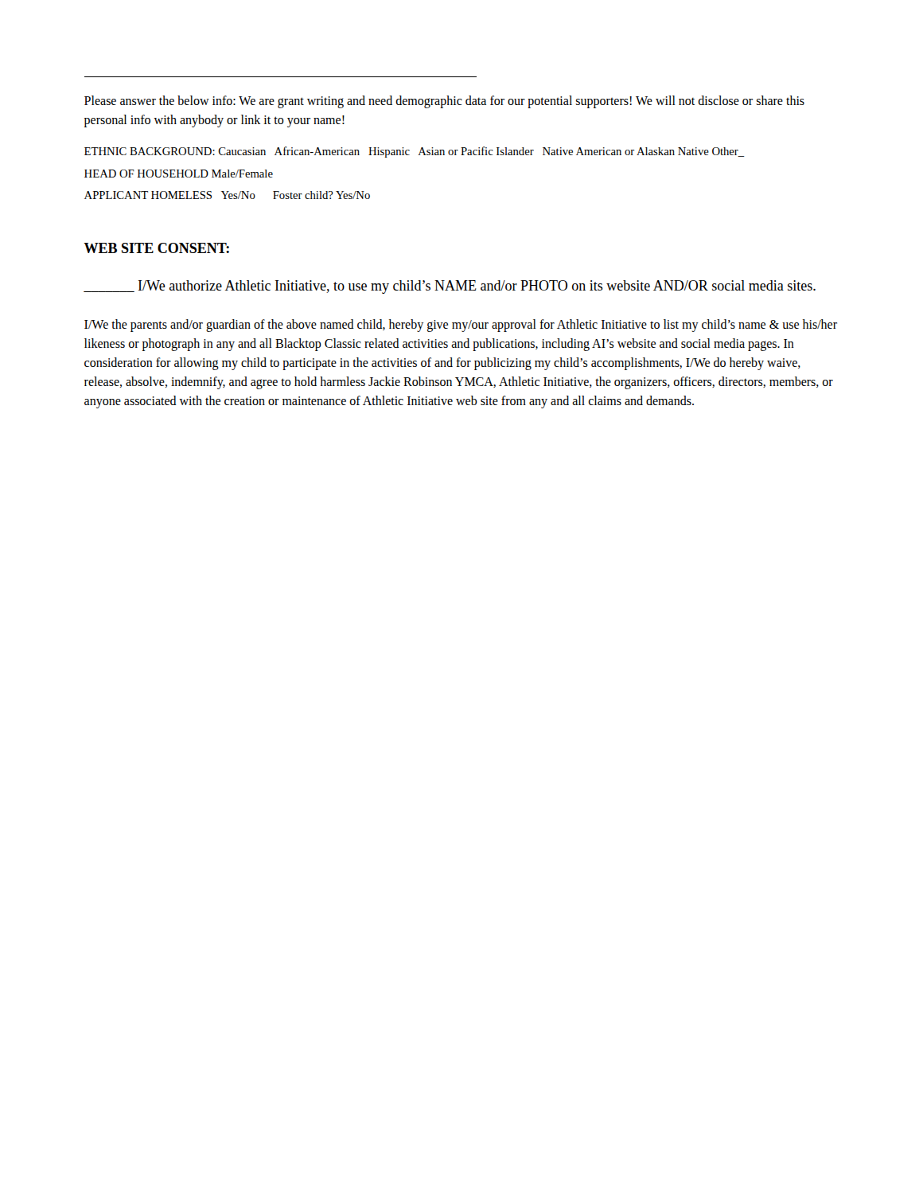Please answer the below info: We are grant writing and need demographic data for our potential supporters! We will not disclose or share this personal info with anybody or link it to your name!
ETHNIC BACKGROUND: Caucasian African-American Hispanic Asian or Pacific Islander Native American or Alaskan Native Other_
HEAD OF HOUSEHOLD Male/Female
APPLICANT HOMELESS Yes/No Foster child? Yes/No
WEB SITE CONSENT:
_______ I/We authorize Athletic Initiative, to use my child’s NAME and/or PHOTO on its website AND/OR social media sites.
I/We the parents and/or guardian of the above named child, hereby give my/our approval for Athletic Initiative to list my child’s name & use his/her likeness or photograph in any and all Blacktop Classic related activities and publications, including AI’s website and social media pages. In consideration for allowing my child to participate in the activities of and for publicizing my child’s accomplishments, I/We do hereby waive, release, absolve, indemnify, and agree to hold harmless Jackie Robinson YMCA, Athletic Initiative, the organizers, officers, directors, members, or anyone associated with the creation or maintenance of Athletic Initiative web site from any and all claims and demands.